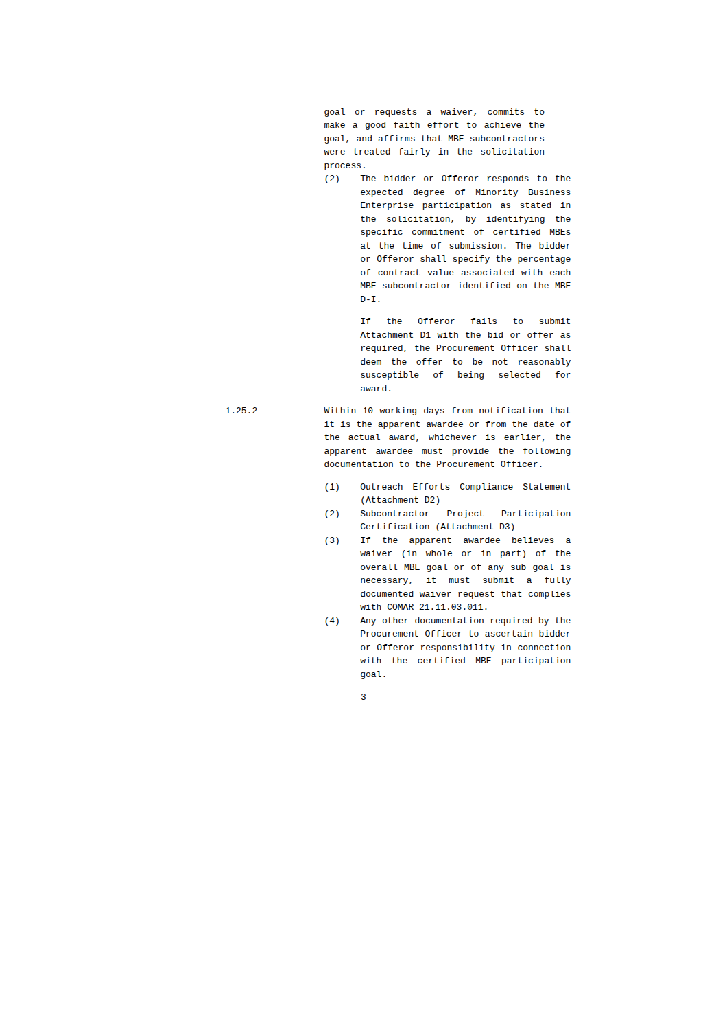goal or requests a waiver, commits to make a good faith effort to achieve the goal, and affirms that MBE subcontractors were treated fairly in the solicitation process.
(2) The bidder or Offeror responds to the expected degree of Minority Business Enterprise participation as stated in the solicitation, by identifying the specific commitment of certified MBEs at the time of submission. The bidder or Offeror shall specify the percentage of contract value associated with each MBE subcontractor identified on the MBE D-I.
If the Offeror fails to submit Attachment D1 with the bid or offer as required, the Procurement Officer shall deem the offer to be not reasonably susceptible of being selected for award.
1.25.2 Within 10 working days from notification that it is the apparent awardee or from the date of the actual award, whichever is earlier, the apparent awardee must provide the following documentation to the Procurement Officer.
(1) Outreach Efforts Compliance Statement (Attachment D2)
(2) Subcontractor Project Participation Certification (Attachment D3)
(3) If the apparent awardee believes a waiver (in whole or in part) of the overall MBE goal or of any sub goal is necessary, it must submit a fully documented waiver request that complies with COMAR 21.11.03.011.
(4) Any other documentation required by the Procurement Officer to ascertain bidder or Offeror responsibility in connection with the certified MBE participation goal.
3